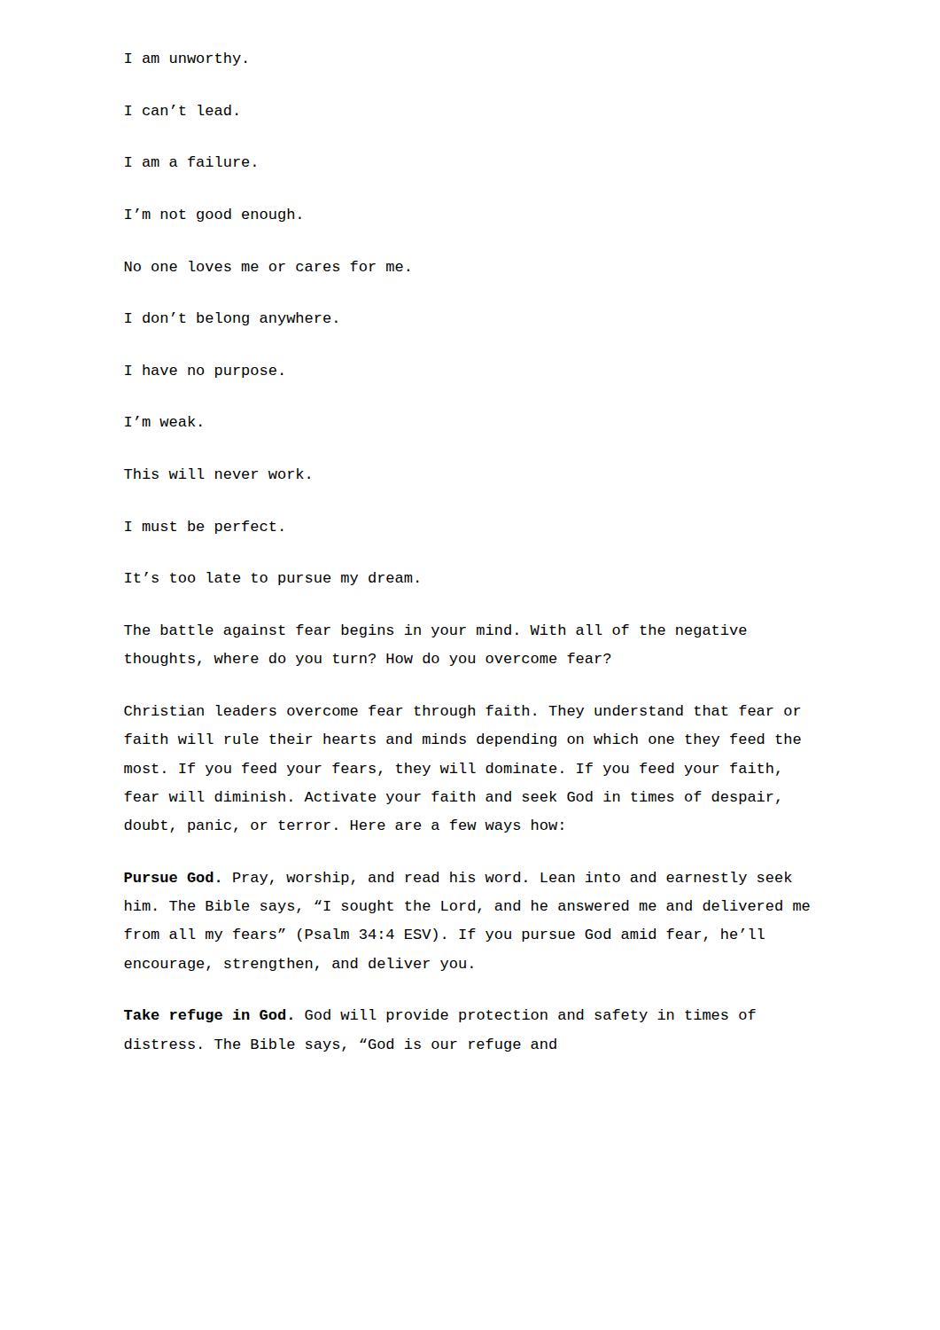I am unworthy.
I can’t lead.
I am a failure.
I’m not good enough.
No one loves me or cares for me.
I don’t belong anywhere.
I have no purpose.
I’m weak.
This will never work.
I must be perfect.
It’s too late to pursue my dream.
The battle against fear begins in your mind. With all of the negative thoughts, where do you turn? How do you overcome fear?
Christian leaders overcome fear through faith. They understand that fear or faith will rule their hearts and minds depending on which one they feed the most. If you feed your fears, they will dominate. If you feed your faith, fear will diminish. Activate your faith and seek God in times of despair, doubt, panic, or terror. Here are a few ways how:
Pursue God. Pray, worship, and read his word. Lean into and earnestly seek him. The Bible says, “I sought the Lord, and he answered me and delivered me from all my fears” (Psalm 34:4 ESV). If you pursue God amid fear, he’ll encourage, strengthen, and deliver you.
Take refuge in God. God will provide protection and safety in times of distress. The Bible says, “God is our refuge and